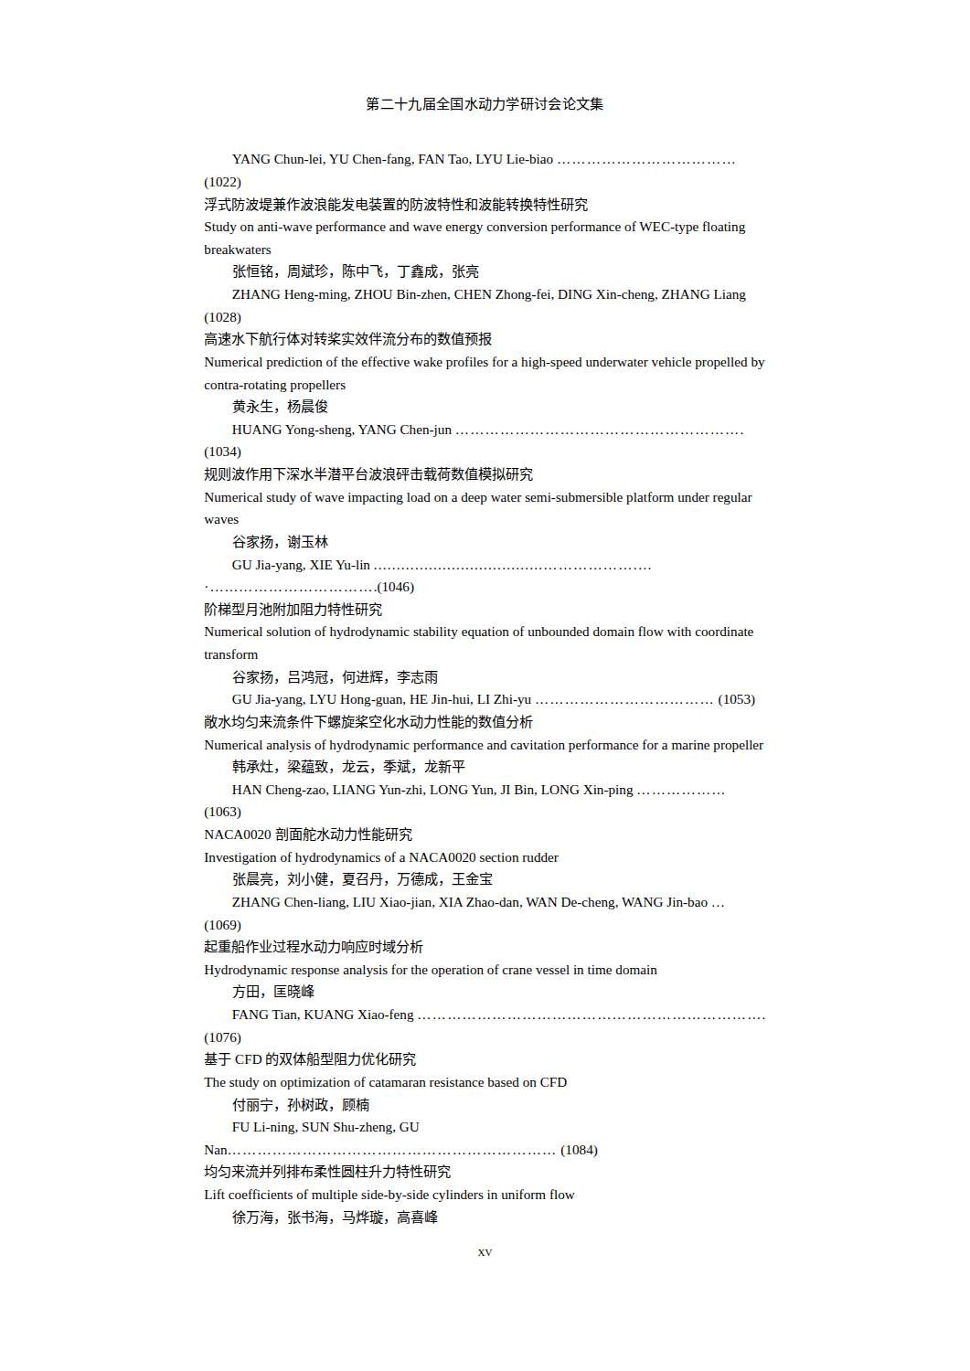第二十九届全国水动力学研讨会论文集
YANG Chun-lei, YU Chen-fang, FAN Tao, LYU Lie-biao ……………………………… (1022)
浮式防波堤兼作波浪能发电装置的防波特性和波能转换特性研究
Study on anti-wave performance and wave energy conversion performance of WEC-type floating breakwaters
张恒铭，周斌珍，陈中飞，丁鑫成，张亮
ZHANG Heng-ming, ZHOU Bin-zhen, CHEN Zhong-fei, DING Xin-cheng, ZHANG Liang (1028)
高速水下航行体对转桨实效伴流分布的数值预报
Numerical prediction of the effective wake profiles for a high-speed underwater vehicle propelled by contra-rotating propellers
黄永生，杨晨俊
HUANG Yong-sheng, YANG Chen-jun ………………………………………………….(1034)
规则波作用下深水半潜平台波浪砰击载荷数值模拟研究
Numerical study of wave impacting load on a deep water semi-submersible platform under regular waves
谷家扬，谢玉林
GU Jia-yang, XIE Yu-lin .....................................……………….…·…...……………………….(1046)
阶梯型月池附加阻力特性研究
Numerical solution of hydrodynamic stability equation of unbounded domain flow with coordinate transform
谷家扬，吕鸿冠，何进辉，李志雨
GU Jia-yang, LYU Hong-guan, HE Jin-hui, LI Zhi-yu ……………………………… (1053)
敞水均匀来流条件下螺旋桨空化水动力性能的数值分析
Numerical analysis of hydrodynamic performance and cavitation performance for a marine propeller
韩承灶，梁蕴致，龙云，季斌，龙新平
HAN Cheng-zao, LIANG Yun-zhi, LONG Yun, JI Bin, LONG Xin-ping ……………… (1063)
NACA0020 剖面舵水动力性能研究
Investigation of hydrodynamics of a NACA0020 section rudder
张晨亮，刘小健，夏召丹，万德成，王金宝
ZHANG Chen-liang, LIU Xiao-jian, XIA Zhao-dan, WAN De-cheng, WANG Jin-bao … (1069)
起重船作业过程水动力响应时域分析
Hydrodynamic response analysis for the operation of crane vessel in time domain
方田，匡晓峰
FANG Tian, KUANG Xiao-feng …………………………………………………………….(1076)
基于 CFD 的双体船型阻力优化研究
The study on optimization of catamaran resistance based on CFD
付丽宁，孙树政，顾楠
FU Li-ning, SUN Shu-zheng, GU Nan………………………………………………………… (1084)
均匀来流并列排布柔性圆柱升力特性研究
Lift coefficients of multiple side-by-side cylinders in uniform flow
徐万海，张书海，马烨璇，高喜峰
xv